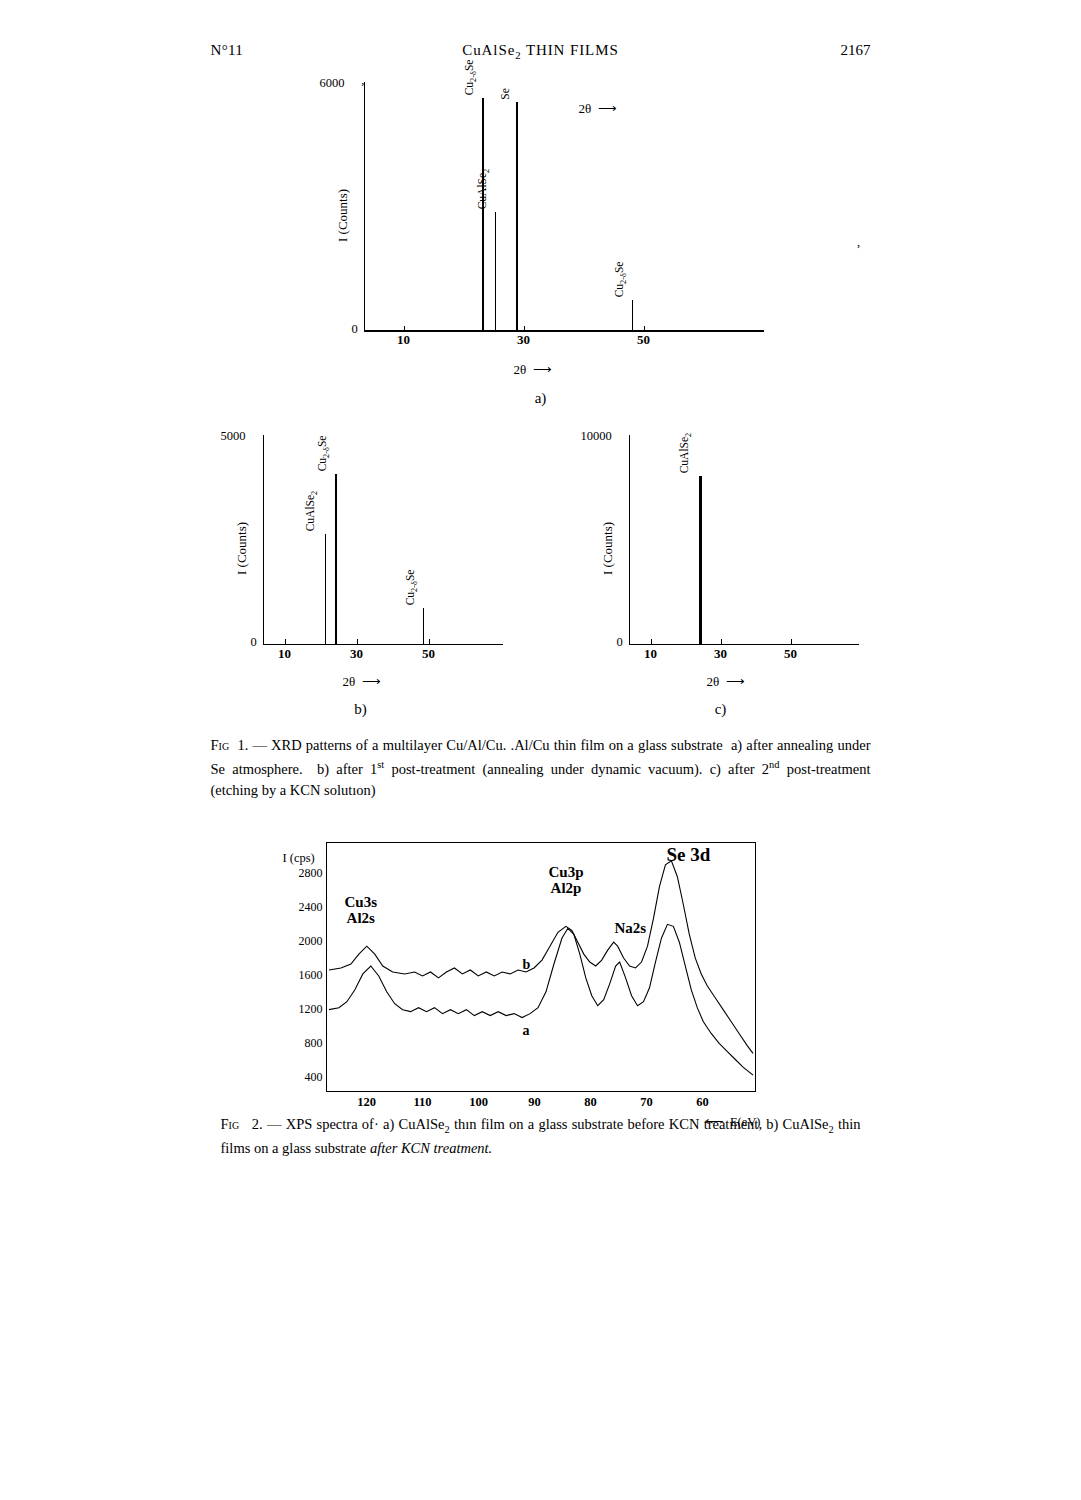ʼ
ʼ
N°11
CuAlSe2 THIN FILMS
2167
6000
0
I (Counts)
2θ ⟶
Cu2-δSe
CuAlSe2
Se
Cu2-δSe
10
30
50
2θ ⟶
a)
5000
0
I (Counts)
Cu2-δSe
CuAlSe2
Cu2-δSe
10
30
50
2θ ⟶
b)
10000
0
I (Counts)
CuAlSe2
10
30
50
2θ ⟶
c)
Fig 1. — XRD patterns of a multilayer Cu/Al/Cu. .Al/Cu thin film on a glass substrate a) after annealing under Se atmosphere. b) after 1st post-treatment (annealing under dynamic vacuum). c) after 2nd post-treatment (etching by a KCN solutıon)
I (cps)
2800 2400 2000 1600 1200 800 400
Cu3s
Al2s
Cu3p
Al2p
Na2s
Se 3d
b
a
120 110 100 90 80 70 60
⟵ E(eV)
Fig 2. — XPS spectra of· a) CuAlSe2 thın film on a glass substrate before KCN treatment, b) CuAlSe2 thin films on a glass substrate after KCN treatment.